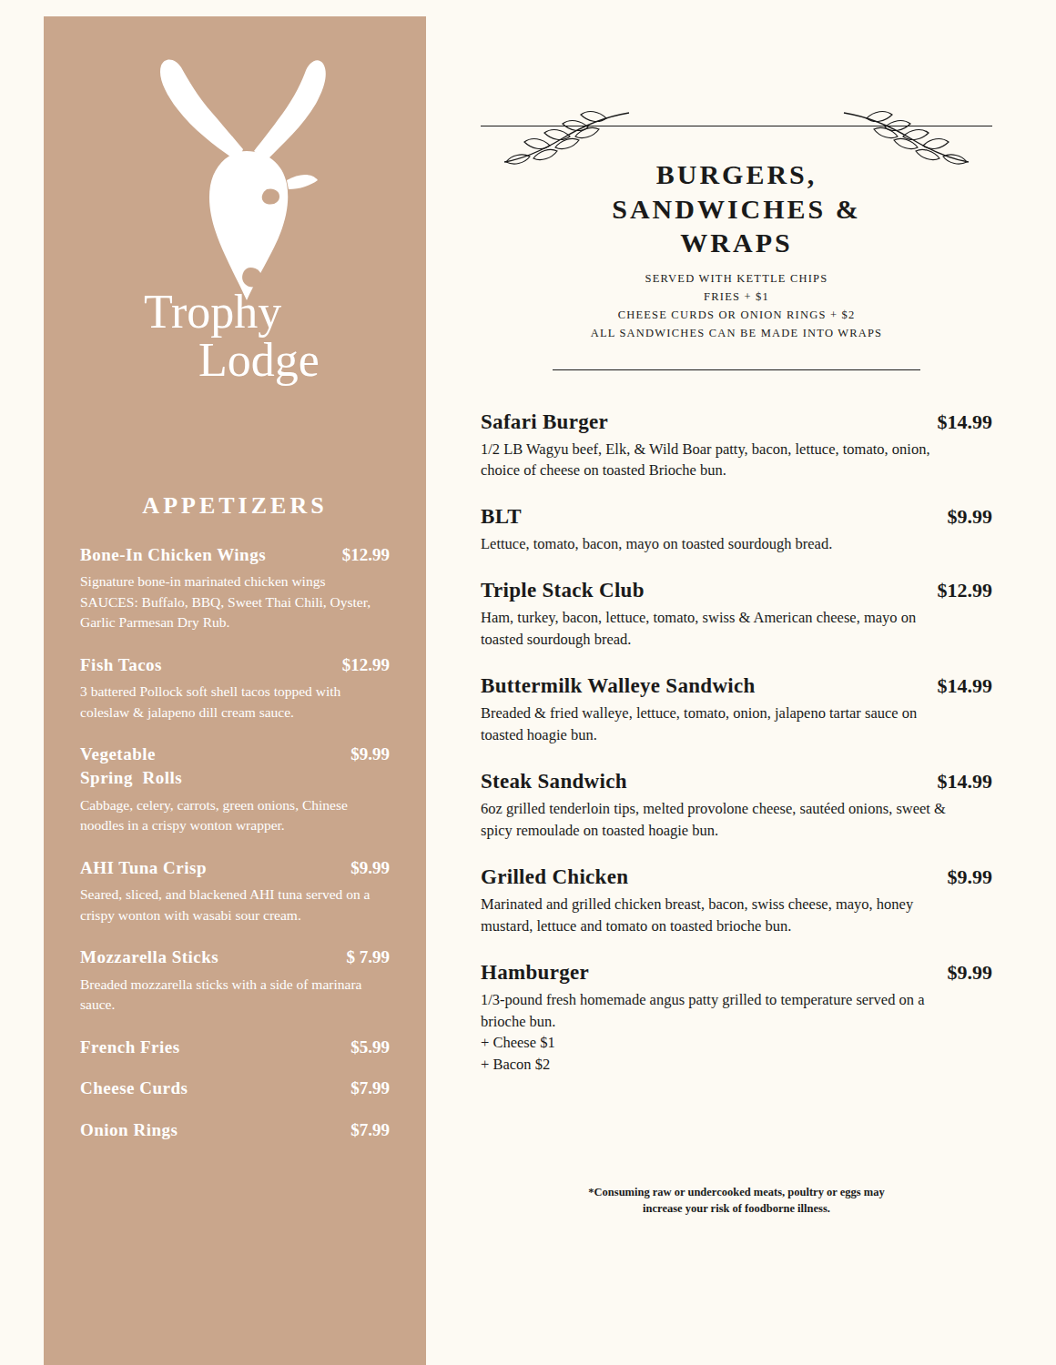Trophy Lodge
APPETIZERS
Bone-In Chicken Wings $12.99
Signature bone-in marinated chicken wings
SAUCES: Buffalo, BBQ, Sweet Thai Chili, Oyster, Garlic Parmesan Dry Rub.
Fish Tacos $12.99
3 battered Pollock soft shell tacos topped with coleslaw & jalapeno dill cream sauce.
Vegetable
Spring Rolls $9.99
Cabbage, celery, carrots, green onions, Chinese noodles in a crispy wonton wrapper.
AHI Tuna Crisp $9.99
Seared, sliced, and blackened AHI tuna served on a crispy wonton with wasabi sour cream.
Mozzarella Sticks $ 7.99
Breaded mozzarella sticks with a side of marinara sauce.
French Fries $5.99
Cheese Curds $7.99
Onion Rings $7.99
BURGERS,
SANDWICHES &
WRAPS
Served with kettle chips
Fries + $1
Cheese curds or onion rings + $2
All sandwiches can be made into wraps
Safari Burger $14.99
1/2 LB Wagyu beef, Elk, & Wild Boar patty, bacon, lettuce, tomato, onion, choice of cheese on toasted Brioche bun.
BLT $9.99
Lettuce, tomato, bacon, mayo on toasted sourdough bread.
Triple Stack Club $12.99
Ham, turkey, bacon, lettuce, tomato, swiss & American cheese, mayo on toasted sourdough bread.
Buttermilk Walleye Sandwich $14.99
Breaded & fried walleye, lettuce, tomato, onion, jalapeno tartar sauce on toasted hoagie bun.
Steak Sandwich $14.99
6oz grilled tenderloin tips, melted provolone cheese, sautéed onions, sweet & spicy remoulade on toasted hoagie bun.
Grilled Chicken $9.99
Marinated and grilled chicken breast, bacon, swiss cheese, mayo, honey mustard, lettuce and tomato on toasted brioche bun.
Hamburger $9.99
1/3-pound fresh homemade angus patty grilled to temperature served on a brioche bun.
+ Cheese $1
+ Bacon $2
*Consuming raw or undercooked meats, poultry or eggs may
increase your risk of foodborne illness.